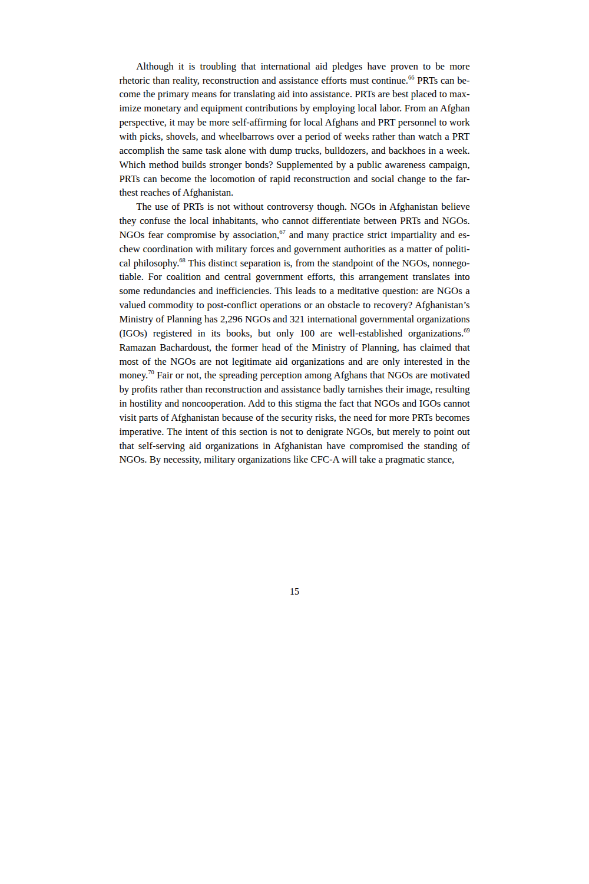Although it is troubling that international aid pledges have proven to be more rhetoric than reality, reconstruction and assistance efforts must continue.66 PRTs can become the primary means for translating aid into assistance. PRTs are best placed to maximize monetary and equipment contributions by employing local labor. From an Afghan perspective, it may be more self-affirming for local Afghans and PRT personnel to work with picks, shovels, and wheelbarrows over a period of weeks rather than watch a PRT accomplish the same task alone with dump trucks, bulldozers, and backhoes in a week. Which method builds stronger bonds? Supplemented by a public awareness campaign, PRTs can become the locomotion of rapid reconstruction and social change to the farthest reaches of Afghanistan.
The use of PRTs is not without controversy though. NGOs in Afghanistan believe they confuse the local inhabitants, who cannot differentiate between PRTs and NGOs. NGOs fear compromise by association,67 and many practice strict impartiality and eschew coordination with military forces and government authorities as a matter of political philosophy.68 This distinct separation is, from the standpoint of the NGOs, nonnegotiable. For coalition and central government efforts, this arrangement translates into some redundancies and inefficiencies. This leads to a meditative question: are NGOs a valued commodity to post-conflict operations or an obstacle to recovery? Afghanistan’s Ministry of Planning has 2,296 NGOs and 321 international governmental organizations (IGOs) registered in its books, but only 100 are well-established organizations.69 Ramazan Bachardoust, the former head of the Ministry of Planning, has claimed that most of the NGOs are not legitimate aid organizations and are only interested in the money.70 Fair or not, the spreading perception among Afghans that NGOs are motivated by profits rather than reconstruction and assistance badly tarnishes their image, resulting in hostility and noncooperation. Add to this stigma the fact that NGOs and IGOs cannot visit parts of Afghanistan because of the security risks, the need for more PRTs becomes imperative. The intent of this section is not to denigrate NGOs, but merely to point out that self-serving aid organizations in Afghanistan have compromised the standing of NGOs. By necessity, military organizations like CFC-A will take a pragmatic stance,
15